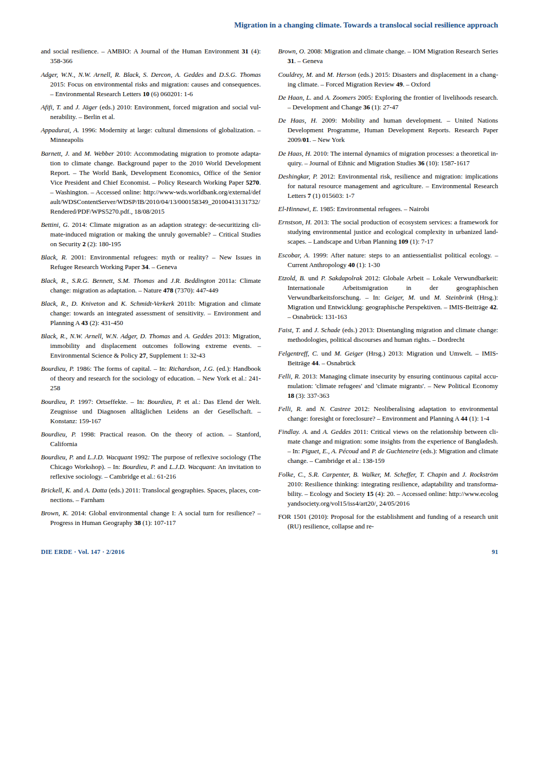Migration in a changing climate. Towards a translocal social resilience approach
and social resilience. – AMBIO: A Journal of the Human Environment 31 (4): 358-366
Adger, W.N., N.W. Arnell, R. Black, S. Dercon, A. Geddes and D.S.G. Thomas 2015: Focus on environmental risks and migration: causes and consequences. – Environmental Research Letters 10 (6) 060201: 1-6
Afifi, T. and J. Jäger (eds.) 2010: Environment, forced migration and social vulnerability. – Berlin et al.
Appadurai, A. 1996: Modernity at large: cultural dimensions of globalization. – Minneapolis
Barnett, J. and M. Webber 2010: Accommodating migration to promote adaptation to climate change. Background paper to the 2010 World Development Report. – The World Bank, Development Economics, Office of the Senior Vice President and Chief Economist. – Policy Research Working Paper 5270. – Washington. – Accessed online: http://www-wds.worldbank.org/external/default/WDSContentServer/WDSP/IB/2010/04/13/000158349_20100413131732/Rendered/PDF/WPS5270.pdf., 18/08/2015
Bettini, G. 2014: Climate migration as an adaption strategy: de-securitizing climate-induced migration or making the unruly governable? – Critical Studies on Security 2 (2): 180-195
Black, R. 2001: Environmental refugees: myth or reality? – New Issues in Refugee Research Working Paper 34. – Geneva
Black, R., S.R.G. Bennett, S.M. Thomas and J.R. Beddington 2011a: Climate change: migration as adaptation. – Nature 478 (7370): 447-449
Black, R., D. Kniveton and K. Schmidt-Verkerk 2011b: Migration and climate change: towards an integrated assessment of sensitivity. – Environment and Planning A 43 (2): 431-450
Black, R., N.W. Arnell, W.N. Adger, D. Thomas and A. Geddes 2013: Migration, immobility and displacement outcomes following extreme events. – Environmental Science & Policy 27, Supplement 1: 32-43
Bourdieu, P. 1986: The forms of capital. – In: Richardson, J.G. (ed.): Handbook of theory and research for the sociology of education. – New York et al.: 241-258
Bourdieu, P. 1997: Ortseffekte. – In: Bourdieu, P. et al.: Das Elend der Welt. Zeugnisse und Diagnosen alltäglichen Leidens an der Gesellschaft. – Konstanz: 159-167
Bourdieu, P. 1998: Practical reason. On the theory of action. – Stanford, California
Bourdieu, P. and L.J.D. Wacquant 1992: The purpose of reflexive sociology (The Chicago Workshop). – In: Bourdieu, P. and L.J.D. Wacquant: An invitation to reflexive sociology. – Cambridge et al.: 61-216
Brickell, K. and A. Datta (eds.) 2011: Translocal geographies. Spaces, places, connections. – Farnham
Brown, K. 2014: Global environmental change I: A social turn for resilience? – Progress in Human Geography 38 (1): 107-117
Brown, O. 2008: Migration and climate change. – IOM Migration Research Series 31. – Geneva
Couldrey, M. and M. Herson (eds.) 2015: Disasters and displacement in a changing climate. – Forced Migration Review 49. – Oxford
De Haan, L. and A. Zoomers 2005: Exploring the frontier of livelihoods research. – Development and Change 36 (1): 27-47
De Haas, H. 2009: Mobility and human development. – United Nations Development Programme, Human Development Reports. Research Paper 2009/01. – New York
De Haas, H. 2010: The internal dynamics of migration processes: a theoretical inquiry. – Journal of Ethnic and Migration Studies 36 (10): 1587-1617
Deshingkar, P. 2012: Environmental risk, resilience and migration: implications for natural resource management and agriculture. – Environmental Research Letters 7 (1) 015603: 1-7
El-Hinnawi, E. 1985: Environmental refugees. – Nairobi
Ernstson, H. 2013: The social production of ecosystem services: a framework for studying environmental justice and ecological complexity in urbanized landscapes. – Landscape and Urban Planning 109 (1): 7-17
Escobar, A. 1999: After nature: steps to an antiessentialist political ecology. – Current Anthropology 40 (1): 1-30
Etzold, B. und P. Sakdapolrak 2012: Globale Arbeit – Lokale Verwundbarkeit: Internationale Arbeitsmigration in der geographischen Verwundbarkeitsforschung. – In: Geiger, M. und M. Steinbrink (Hrsg.): Migration und Entwicklung: geographische Perspektiven. – IMIS-Beiträge 42. – Osnabrück: 131-163
Faist, T. and J. Schade (eds.) 2013: Disentangling migration and climate change: methodologies, political discourses and human rights. – Dordrecht
Felgentreff, C. und M. Geiger (Hrsg.) 2013: Migration und Umwelt. – IMIS-Beiträge 44. – Osnabrück
Felli, R. 2013: Managing climate insecurity by ensuring continuous capital accumulation: 'climate refugees' and 'climate migrants'. – New Political Economy 18 (3): 337-363
Felli, R. and N. Castree 2012: Neoliberalising adaptation to environmental change: foresight or foreclosure? – Environment and Planning A 44 (1): 1-4
Findlay. A. and A. Geddes 2011: Critical views on the relationship between climate change and migration: some insights from the experience of Bangladesh. – In: Piguet, E., A. Pécoud and P. de Guchteneire (eds.): Migration and climate change. – Cambridge et al.: 138-159
Folke, C., S.R. Carpenter, B. Walker, M. Scheffer, T. Chapin and J. Rockström 2010: Resilience thinking: integrating resilience, adaptability and transformability. – Ecology and Society 15 (4): 20. – Accessed online: http://www.ecologyandsociety.org/vol15/iss4/art20/, 24/05/2016
FOR 1501 (2010): Proposal for the establishment and funding of a research unit (RU) resilience, collapse and re-
DIE ERDE · Vol. 147 · 2/2016 91